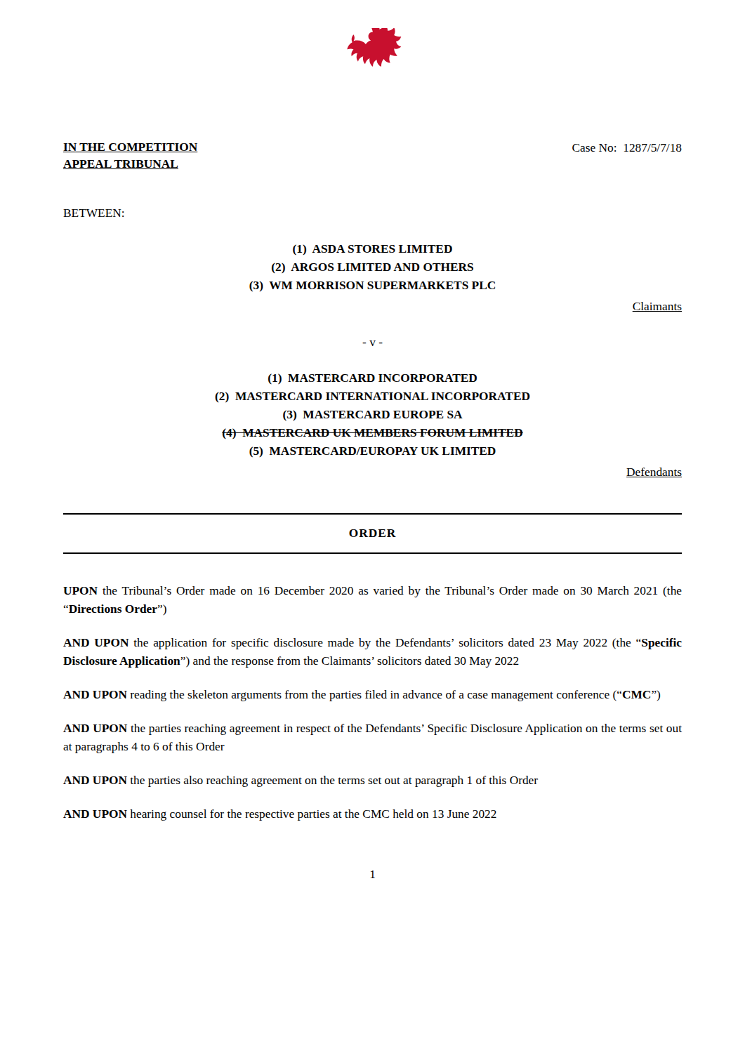IN THE COMPETITION
APPEAL TRIBUNAL
Case No: 1287/5/7/18
BETWEEN:
(1) ASDA STORES LIMITED
(2) ARGOS LIMITED and others
(3) WM MORRISON SUPERMARKETS PLC
Claimants
- v -
(1) MASTERCARD INCORPORATED
(2) MASTERCARD INTERNATIONAL INCORPORATED
(3) MASTERCARD EUROPE SA
(4) MASTERCARD UK MEMBERS FORUM LIMITED
(5) MASTERCARD/EUROPAY UK LIMITED
Defendants
ORDER
UPON the Tribunal’s Order made on 16 December 2020 as varied by the Tribunal’s Order made on 30 March 2021 (the “Directions Order”)
AND UPON the application for specific disclosure made by the Defendants’ solicitors dated 23 May 2022 (the “Specific Disclosure Application”) and the response from the Claimants’ solicitors dated 30 May 2022
AND UPON reading the skeleton arguments from the parties filed in advance of a case management conference (“CMC”)
AND UPON the parties reaching agreement in respect of the Defendants’ Specific Disclosure Application on the terms set out at paragraphs 4 to 6 of this Order
AND UPON the parties also reaching agreement on the terms set out at paragraph 1 of this Order
AND UPON hearing counsel for the respective parties at the CMC held on 13 June 2022
1